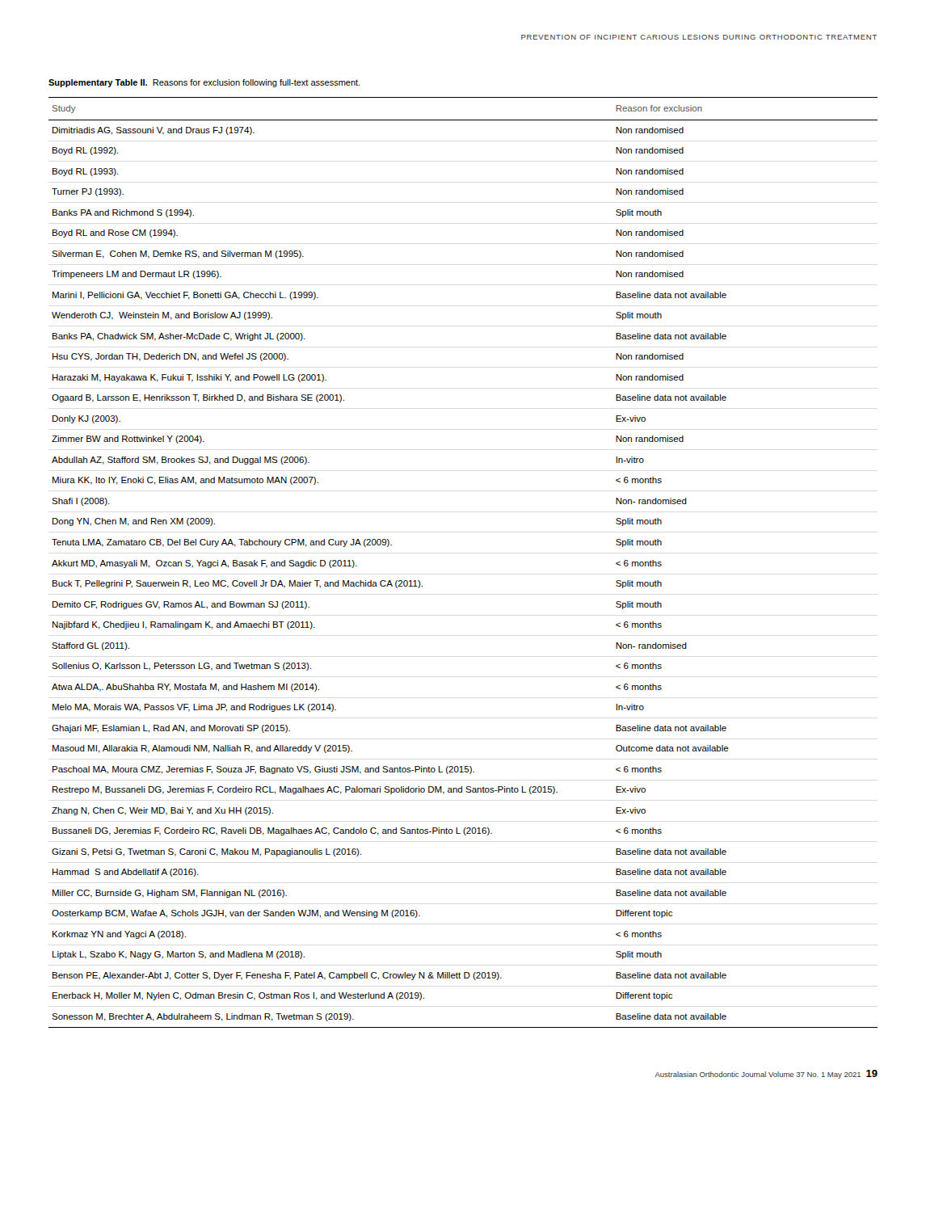Prevention of incipient carious lesions during orthodontic treatment
Supplementary Table II. Reasons for exclusion following full-text assessment.
| Study | Reason for exclusion |
| --- | --- |
| Dimitriadis AG, Sassouni V, and Draus FJ (1974). | Non randomised |
| Boyd RL (1992). | Non randomised |
| Boyd RL (1993). | Non randomised |
| Turner PJ (1993). | Non randomised |
| Banks PA and Richmond S (1994). | Split mouth |
| Boyd RL and Rose CM (1994). | Non randomised |
| Silverman E, Cohen M, Demke RS, and Silverman M (1995). | Non randomised |
| Trimpeneers LM and Dermaut LR (1996). | Non randomised |
| Marini I, Pellicioni GA, Vecchiet F, Bonetti GA, Checchi L. (1999). | Baseline data not available |
| Wenderoth CJ, Weinstein M, and Borislow AJ (1999). | Split mouth |
| Banks PA, Chadwick SM, Asher-McDade C, Wright JL (2000). | Baseline data not available |
| Hsu CYS, Jordan TH, Dederich DN, and Wefel JS (2000). | Non randomised |
| Harazaki M, Hayakawa K, Fukui T, Isshiki Y, and Powell LG (2001). | Non randomised |
| Ogaard B, Larsson E, Henriksson T, Birkhed D, and Bishara SE (2001). | Baseline data not available |
| Donly KJ (2003). | Ex-vivo |
| Zimmer BW and Rottwinkel Y (2004). | Non randomised |
| Abdullah AZ, Stafford SM, Brookes SJ, and Duggal MS (2006). | In-vitro |
| Miura KK, Ito IY, Enoki C, Elias AM, and Matsumoto MAN (2007). | < 6 months |
| Shafi I (2008). | Non- randomised |
| Dong YN, Chen M, and Ren XM (2009). | Split mouth |
| Tenuta LMA, Zamataro CB, Del Bel Cury AA, Tabchoury CPM, and Cury JA (2009). | Split mouth |
| Akkurt MD, Amasyali M, Ozcan S, Yagci A, Basak F, and Sagdic D (2011). | < 6 months |
| Buck T, Pellegrini P, Sauerwein R, Leo MC, Covell Jr DA, Maier T, and Machida CA (2011). | Split mouth |
| Demito CF, Rodrigues GV, Ramos AL, and Bowman SJ (2011). | Split mouth |
| Najibfard K, Chedjieu I, Ramalingam K, and Amaechi BT (2011). | < 6 months |
| Stafford GL (2011). | Non- randomised |
| Sollenius O, Karlsson L, Petersson LG, and Twetman S (2013). | < 6 months |
| Atwa ALDA,. AbuShahba RY, Mostafa M, and Hashem MI (2014). | < 6 months |
| Melo MA, Morais WA, Passos VF, Lima JP, and Rodrigues LK (2014). | In-vitro |
| Ghajari MF, Eslamian L, Rad AN, and Morovati SP (2015). | Baseline data not available |
| Masoud MI, Allarakia R, Alamoudi NM, Nalliah R, and Allareddy V (2015). | Outcome data not available |
| Paschoal MA, Moura CMZ, Jeremias F, Souza JF, Bagnato VS, Giusti JSM, and Santos-Pinto L (2015). | < 6 months |
| Restrepo M, Bussaneli DG, Jeremias F, Cordeiro RCL, Magalhaes AC, Palomari Spolidorio DM, and Santos-Pinto L (2015). | Ex-vivo |
| Zhang N, Chen C, Weir MD, Bai Y, and Xu HH (2015). | Ex-vivo |
| Bussaneli DG, Jeremias F, Cordeiro RC, Raveli DB, Magalhaes AC, Candolo C, and Santos-Pinto L (2016). | < 6 months |
| Gizani S, Petsi G, Twetman S, Caroni C, Makou M, Papagianoulis L (2016). | Baseline data not available |
| Hammad S and Abdellatif A (2016). | Baseline data not available |
| Miller CC, Burnside G, Higham SM, Flannigan NL (2016). | Baseline data not available |
| Oosterkamp BCM, Wafae A, Schols JGJH, van der Sanden WJM, and Wensing M (2016). | Different topic |
| Korkmaz YN and Yagci A (2018). | < 6 months |
| Liptak L, Szabo K, Nagy G, Marton S, and Madlena M (2018). | Split mouth |
| Benson PE, Alexander-Abt J, Cotter S, Dyer F, Fenesha F, Patel A, Campbell C, Crowley N & Millett D (2019). | Baseline data not available |
| Enerback H, Moller M, Nylen C, Odman Bresin C, Ostman Ros I, and Westerlund A (2019). | Different topic |
| Sonesson M, Brechter A, Abdulraheem S, Lindman R, Twetman S (2019). | Baseline data not available |
Australasian Orthodontic Journal Volume 37 No. 1 May 202119